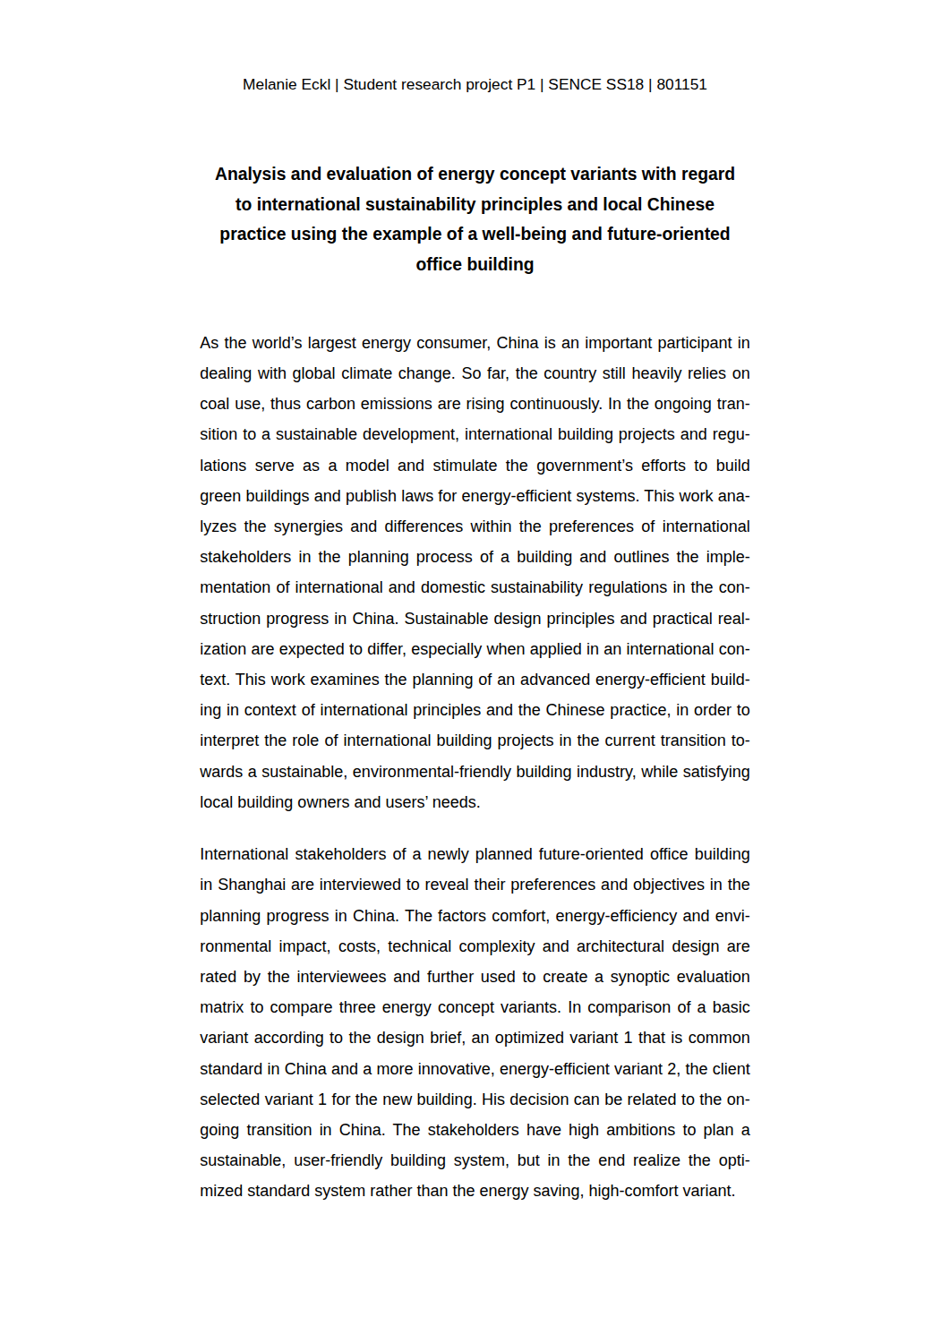Melanie Eckl | Student research project P1 | SENCE SS18 | 801151
Analysis and evaluation of energy concept variants with regard to international sustainability principles and local Chinese practice using the example of a well-being and future-oriented office building
As the world’s largest energy consumer, China is an important participant in dealing with global climate change. So far, the country still heavily relies on coal use, thus carbon emissions are rising continuously. In the ongoing transition to a sustainable development, international building projects and regulations serve as a model and stimulate the government’s efforts to build green buildings and publish laws for energy-efficient systems. This work analyzes the synergies and differences within the preferences of international stakeholders in the planning process of a building and outlines the implementation of international and domestic sustainability regulations in the construction progress in China. Sustainable design principles and practical realization are expected to differ, especially when applied in an international context. This work examines the planning of an advanced energy-efficient building in context of international principles and the Chinese practice, in order to interpret the role of international building projects in the current transition towards a sustainable, environmental-friendly building industry, while satisfying local building owners and users’ needs.
International stakeholders of a newly planned future-oriented office building in Shanghai are interviewed to reveal their preferences and objectives in the planning progress in China. The factors comfort, energy-efficiency and environmental impact, costs, technical complexity and architectural design are rated by the interviewees and further used to create a synoptic evaluation matrix to compare three energy concept variants. In comparison of a basic variant according to the design brief, an optimized variant 1 that is common standard in China and a more innovative, energy-efficient variant 2, the client selected variant 1 for the new building. His decision can be related to the ongoing transition in China. The stakeholders have high ambitions to plan a sustainable, user-friendly building system, but in the end realize the optimized standard system rather than the energy saving, high-comfort variant.